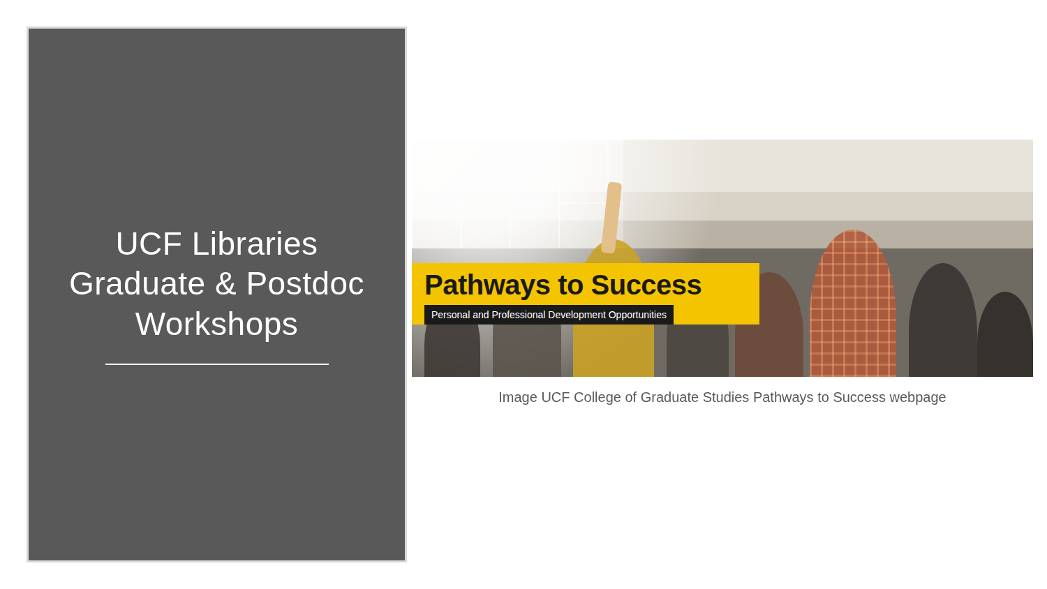UCF Libraries Graduate & Postdoc Workshops
Pathways to Success
Personal and Professional Development Opportunities
Image UCF College of Graduate Studies Pathways to Success webpage